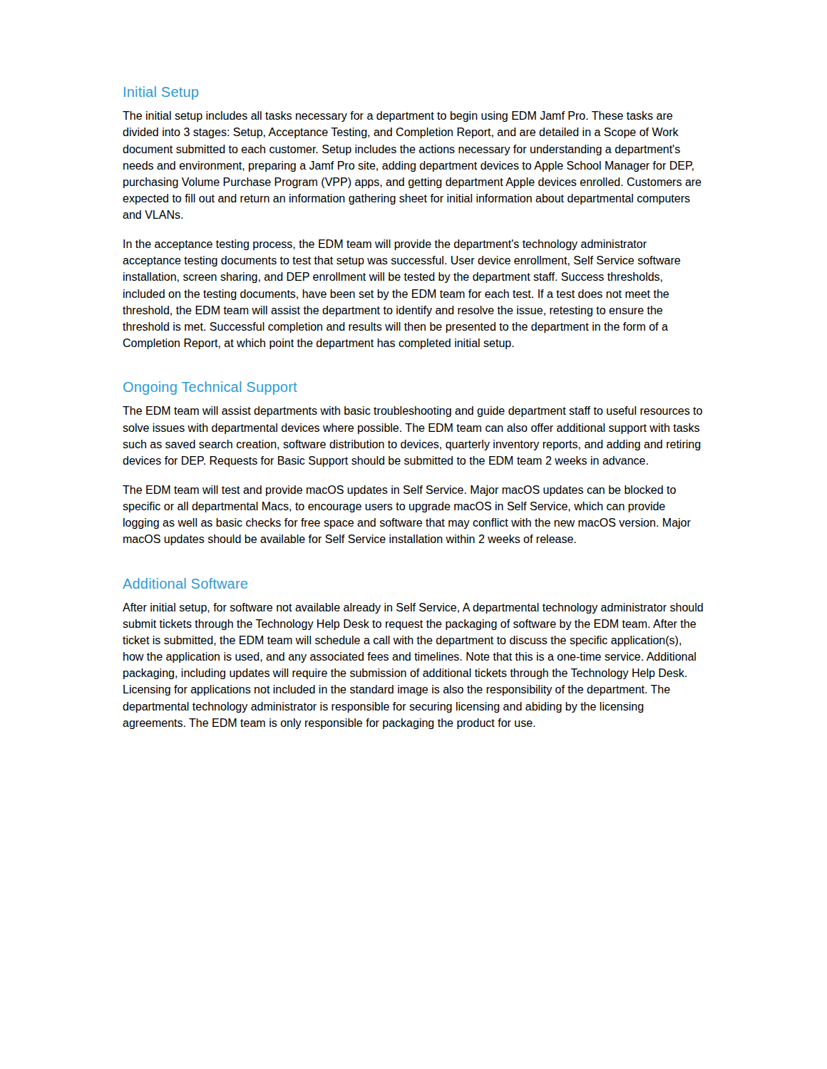Initial Setup
The initial setup includes all tasks necessary for a department to begin using EDM Jamf Pro. These tasks are divided into 3 stages: Setup, Acceptance Testing, and Completion Report, and are detailed in a Scope of Work document submitted to each customer. Setup includes the actions necessary for understanding a department's needs and environment, preparing a Jamf Pro site, adding department devices to Apple School Manager for DEP, purchasing Volume Purchase Program (VPP) apps, and getting department Apple devices enrolled. Customers are expected to fill out and return an information gathering sheet for initial information about departmental computers and VLANs.
In the acceptance testing process, the EDM team will provide the department's technology administrator acceptance testing documents to test that setup was successful. User device enrollment, Self Service software installation, screen sharing, and DEP enrollment will be tested by the department staff. Success thresholds, included on the testing documents, have been set by the EDM team for each test. If a test does not meet the threshold, the EDM team will assist the department to identify and resolve the issue, retesting to ensure the threshold is met. Successful completion and results will then be presented to the department in the form of a Completion Report, at which point the department has completed initial setup.
Ongoing Technical Support
The EDM team will assist departments with basic troubleshooting and guide department staff to useful resources to solve issues with departmental devices where possible. The EDM team can also offer additional support with tasks such as saved search creation, software distribution to devices, quarterly inventory reports, and adding and retiring devices for DEP. Requests for Basic Support should be submitted to the EDM team 2 weeks in advance.
The EDM team will test and provide macOS updates in Self Service. Major macOS updates can be blocked to specific or all departmental Macs, to encourage users to upgrade macOS in Self Service, which can provide logging as well as basic checks for free space and software that may conflict with the new macOS version. Major macOS updates should be available for Self Service installation within 2 weeks of release.
Additional Software
After initial setup, for software not available already in Self Service, A departmental technology administrator should submit tickets through the Technology Help Desk to request the packaging of software by the EDM team. After the ticket is submitted, the EDM team will schedule a call with the department to discuss the specific application(s), how the application is used, and any associated fees and timelines. Note that this is a one-time service. Additional packaging, including updates will require the submission of additional tickets through the Technology Help Desk. Licensing for applications not included in the standard image is also the responsibility of the department. The departmental technology administrator is responsible for securing licensing and abiding by the licensing agreements. The EDM team is only responsible for packaging the product for use.